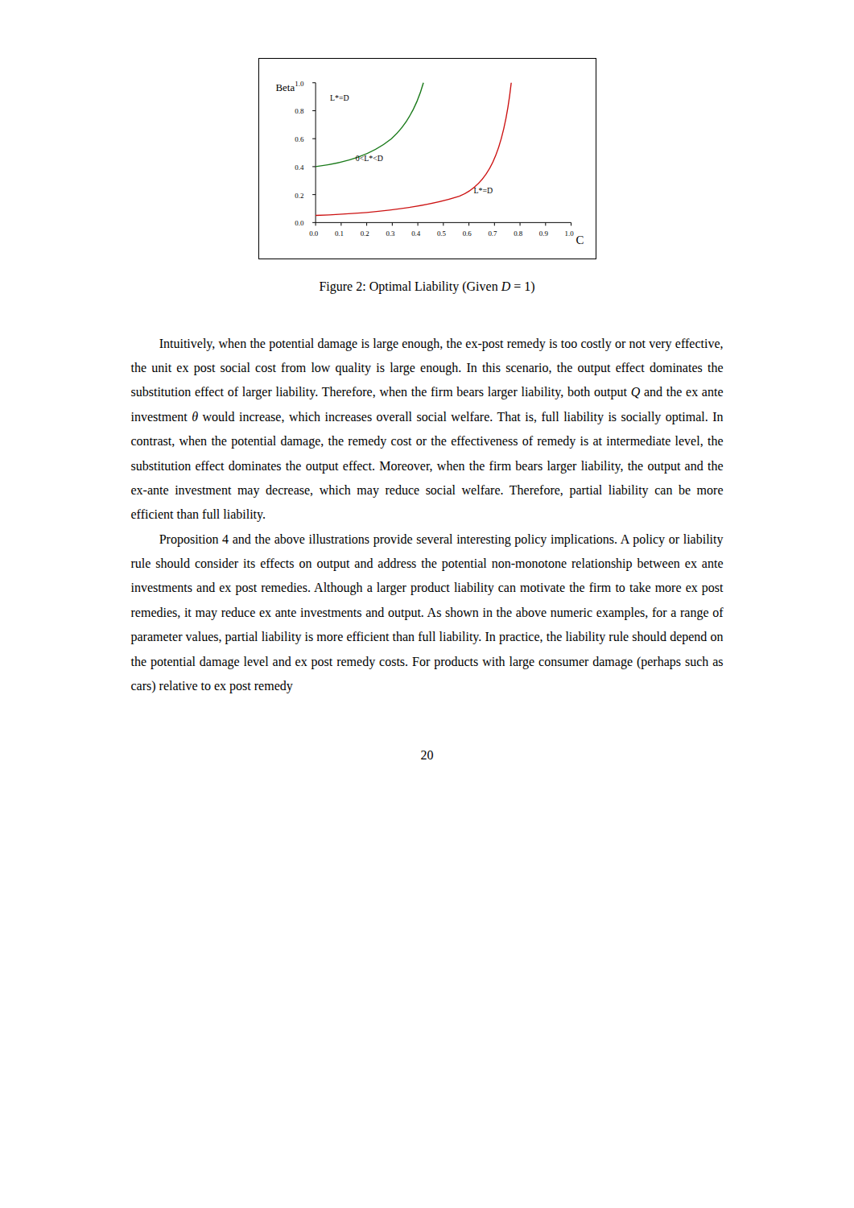0.0 0.2 0.4 0.6 0.8 1.0 0.0 0.1 0.2 0.3 0.4 0.5 0.6 0.7 0.8 0.9 1.0 Beta C L*=D 0<L*<D L*=D
Figure 2: Optimal Liability (Given D = 1)
Intuitively, when the potential damage is large enough, the ex-post remedy is too costly or not very effective, the unit ex post social cost from low quality is large enough. In this scenario, the output effect dominates the substitution effect of larger liability. Therefore, when the firm bears larger liability, both output Q and the ex ante investment θ would increase, which increases overall social welfare. That is, full liability is socially optimal. In contrast, when the potential damage, the remedy cost or the effectiveness of remedy is at intermediate level, the substitution effect dominates the output effect. Moreover, when the firm bears larger liability, the output and the ex-ante investment may decrease, which may reduce social welfare. Therefore, partial liability can be more efficient than full liability.
Proposition 4 and the above illustrations provide several interesting policy implications. A policy or liability rule should consider its effects on output and address the potential non-monotone relationship between ex ante investments and ex post remedies. Although a larger product liability can motivate the firm to take more ex post remedies, it may reduce ex ante investments and output. As shown in the above numeric examples, for a range of parameter values, partial liability is more efficient than full liability. In practice, the liability rule should depend on the potential damage level and ex post remedy costs. For products with large consumer damage (perhaps such as cars) relative to ex post remedy
20